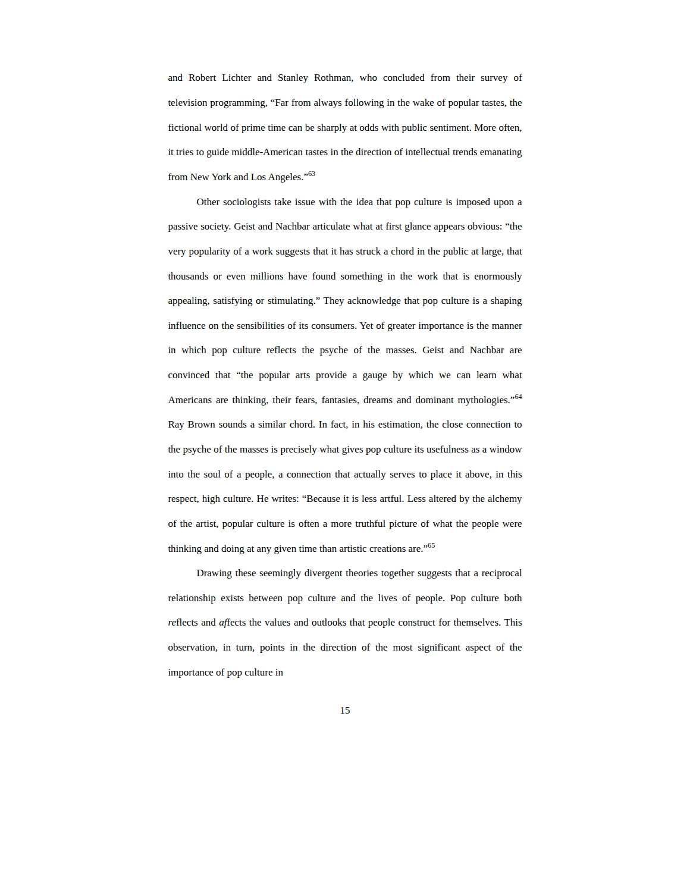and Robert Lichter and Stanley Rothman, who concluded from their survey of television programming, “Far from always following in the wake of popular tastes, the fictional world of prime time can be sharply at odds with public sentiment. More often, it tries to guide middle-American tastes in the direction of intellectual trends emanating from New York and Los Angeles.”63
Other sociologists take issue with the idea that pop culture is imposed upon a passive society. Geist and Nachbar articulate what at first glance appears obvious: “the very popularity of a work suggests that it has struck a chord in the public at large, that thousands or even millions have found something in the work that is enormously appealing, satisfying or stimulating.” They acknowledge that pop culture is a shaping influence on the sensibilities of its consumers. Yet of greater importance is the manner in which pop culture reflects the psyche of the masses. Geist and Nachbar are convinced that “the popular arts provide a gauge by which we can learn what Americans are thinking, their fears, fantasies, dreams and dominant mythologies.”64 Ray Brown sounds a similar chord. In fact, in his estimation, the close connection to the psyche of the masses is precisely what gives pop culture its usefulness as a window into the soul of a people, a connection that actually serves to place it above, in this respect, high culture. He writes: “Because it is less artful. Less altered by the alchemy of the artist, popular culture is often a more truthful picture of what the people were thinking and doing at any given time than artistic creations are.”65
Drawing these seemingly divergent theories together suggests that a reciprocal relationship exists between pop culture and the lives of people. Pop culture both reflects and affects the values and outlooks that people construct for themselves. This observation, in turn, points in the direction of the most significant aspect of the importance of pop culture in
15